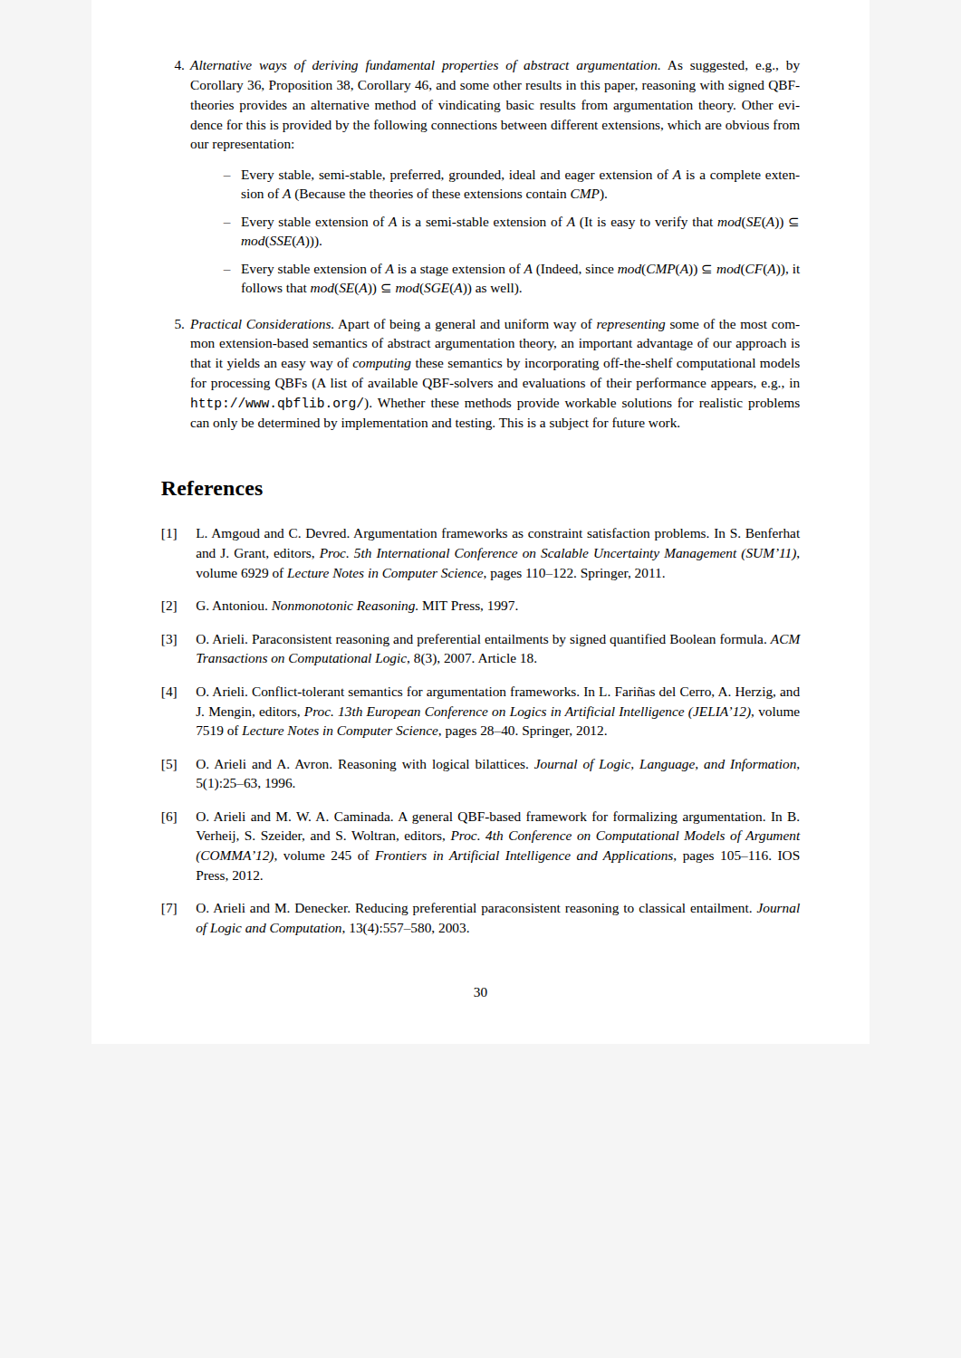4. Alternative ways of deriving fundamental properties of abstract argumentation. As suggested, e.g., by Corollary 36, Proposition 38, Corollary 46, and some other results in this paper, reasoning with signed QBF-theories provides an alternative method of vindicating basic results from argumentation theory. Other evidence for this is provided by the following connections between different extensions, which are obvious from our representation:
Every stable, semi-stable, preferred, grounded, ideal and eager extension of A is a complete extension of A (Because the theories of these extensions contain CMP).
Every stable extension of A is a semi-stable extension of A (It is easy to verify that mod(SE(A)) ⊆ mod(SSE(A))).
Every stable extension of A is a stage extension of A (Indeed, since mod(CMP(A)) ⊆ mod(CF(A)), it follows that mod(SE(A)) ⊆ mod(SGE(A)) as well).
5. Practical Considerations. Apart of being a general and uniform way of representing some of the most common extension-based semantics of abstract argumentation theory, an important advantage of our approach is that it yields an easy way of computing these semantics by incorporating off-the-shelf computational models for processing QBFs (A list of available QBF-solvers and evaluations of their performance appears, e.g., in http://www.qbflib.org/). Whether these methods provide workable solutions for realistic problems can only be determined by implementation and testing. This is a subject for future work.
References
[1] L. Amgoud and C. Devred. Argumentation frameworks as constraint satisfaction problems. In S. Benferhat and J. Grant, editors, Proc. 5th International Conference on Scalable Uncertainty Management (SUM’11), volume 6929 of Lecture Notes in Computer Science, pages 110–122. Springer, 2011.
[2] G. Antoniou. Nonmonotonic Reasoning. MIT Press, 1997.
[3] O. Arieli. Paraconsistent reasoning and preferential entailments by signed quantified Boolean formula. ACM Transactions on Computational Logic, 8(3), 2007. Article 18.
[4] O. Arieli. Conflict-tolerant semantics for argumentation frameworks. In L. Fariñas del Cerro, A. Herzig, and J. Mengin, editors, Proc. 13th European Conference on Logics in Artificial Intelligence (JELIA’12), volume 7519 of Lecture Notes in Computer Science, pages 28–40. Springer, 2012.
[5] O. Arieli and A. Avron. Reasoning with logical bilattices. Journal of Logic, Language, and Information, 5(1):25–63, 1996.
[6] O. Arieli and M. W. A. Caminada. A general QBF-based framework for formalizing argumentation. In B. Verheij, S. Szeider, and S. Woltran, editors, Proc. 4th Conference on Computational Models of Argument (COMMA’12), volume 245 of Frontiers in Artificial Intelligence and Applications, pages 105–116. IOS Press, 2012.
[7] O. Arieli and M. Denecker. Reducing preferential paraconsistent reasoning to classical entailment. Journal of Logic and Computation, 13(4):557–580, 2003.
30